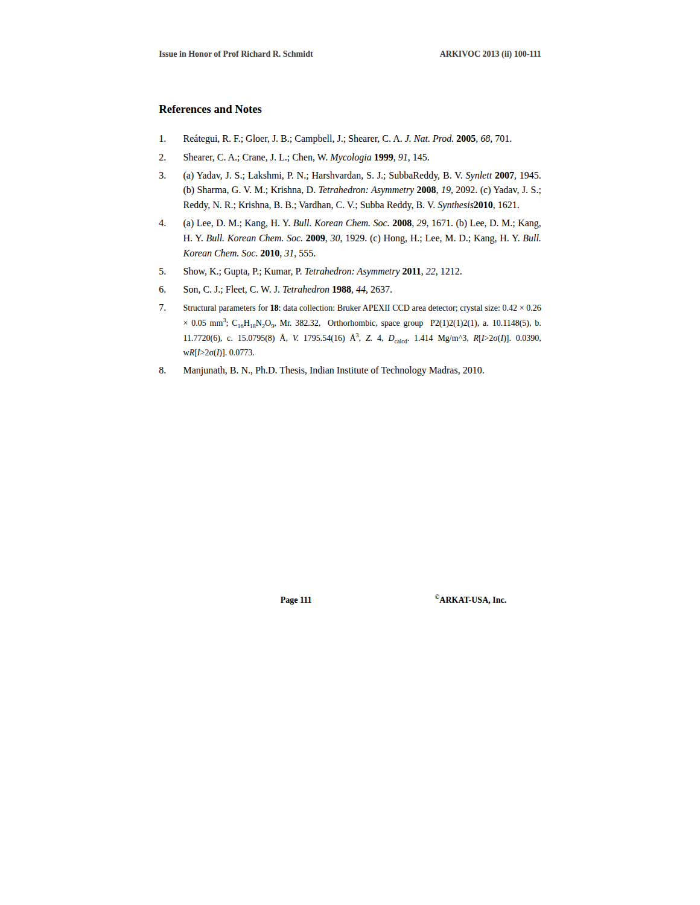Issue in Honor of Prof Richard R. Schmidt ARKIVOC 2013 (ii) 100-111
References and Notes
1. Reátegui, R. F.; Gloer, J. B.; Campbell, J.; Shearer, C. A. J. Nat. Prod. 2005, 68, 701.
2. Shearer, C. A.; Crane, J. L.; Chen, W. Mycologia 1999, 91, 145.
3. (a) Yadav, J. S.; Lakshmi, P. N.; Harshvardan, S. J.; SubbaReddy, B. V. Synlett 2007, 1945. (b) Sharma, G. V. M.; Krishna, D. Tetrahedron: Asymmetry 2008, 19, 2092. (c) Yadav, J. S.; Reddy, N. R.; Krishna, B. B.; Vardhan, C. V.; Subba Reddy, B. V. Synthesis 2010, 1621.
4. (a) Lee, D. M.; Kang, H. Y. Bull. Korean Chem. Soc. 2008, 29, 1671. (b) Lee, D. M.; Kang, H. Y. Bull. Korean Chem. Soc. 2009, 30, 1929. (c) Hong, H.; Lee, M. D.; Kang, H. Y. Bull. Korean Chem. Soc. 2010, 31, 555.
5. Show, K.; Gupta, P.; Kumar, P. Tetrahedron: Asymmetry 2011, 22, 1212.
6. Son, C. J.; Fleet, C. W. J. Tetrahedron 1988, 44, 2637.
7. Structural parameters for 18: data collection: Bruker APEXII CCD area detector; crystal size: 0.42 × 0.26 × 0.05 mm3; C16H18N2O9, Mr. 382.32, Orthorhombic, space group P2(1)2(1)2(1), a. 10.1148(5), b. 11.7720(6), c. 15.0795(8) Å, V. 1795.54(16) Å3, Z. 4, Dcalcd. 1.414 Mg/m^3, R[I>2σ(I)]. 0.0390, wR[I>2σ(I)]. 0.0773.
8. Manjunath, B. N., Ph.D. Thesis, Indian Institute of Technology Madras, 2010.
Page 111 ©ARKAT-USA, Inc.